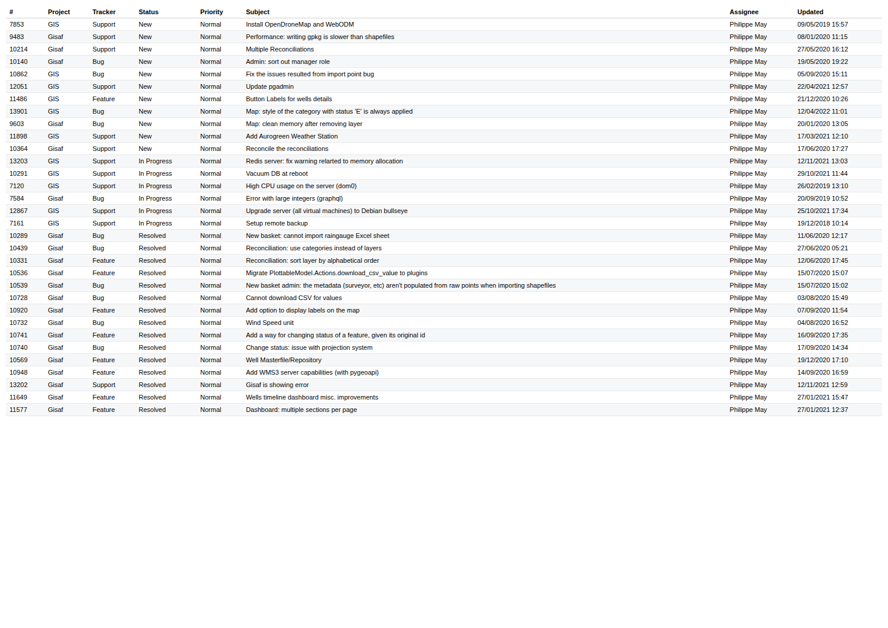| # | Project | Tracker | Status | Priority | Subject | Assignee | Updated |
| --- | --- | --- | --- | --- | --- | --- | --- |
| 7853 | GIS | Support | New | Normal | Install OpenDroneMap and WebODM | Philippe May | 09/05/2019 15:57 |
| 9483 | Gisaf | Support | New | Normal | Performance: writing gpkg is slower than shapefiles | Philippe May | 08/01/2020 11:15 |
| 10214 | Gisaf | Support | New | Normal | Multiple Reconciliations | Philippe May | 27/05/2020 16:12 |
| 10140 | Gisaf | Bug | New | Normal | Admin: sort out manager role | Philippe May | 19/05/2020 19:22 |
| 10862 | GIS | Bug | New | Normal | Fix the issues resulted from import point bug | Philippe May | 05/09/2020 15:11 |
| 12051 | GIS | Support | New | Normal | Update pgadmin | Philippe May | 22/04/2021 12:57 |
| 11486 | GIS | Feature | New | Normal | Button Labels for wells details | Philippe May | 21/12/2020 10:26 |
| 13901 | GIS | Bug | New | Normal | Map: style of the category with status 'E' is always applied | Philippe May | 12/04/2022 11:01 |
| 9603 | Gisaf | Bug | New | Normal | Map: clean memory after removing layer | Philippe May | 20/01/2020 13:05 |
| 11898 | GIS | Support | New | Normal | Add Aurogreen Weather Station | Philippe May | 17/03/2021 12:10 |
| 10364 | Gisaf | Support | New | Normal | Reconcile the reconciliations | Philippe May | 17/06/2020 17:27 |
| 13203 | GIS | Support | In Progress | Normal | Redis server: fix warning relarted to memory allocation | Philippe May | 12/11/2021 13:03 |
| 10291 | GIS | Support | In Progress | Normal | Vacuum DB at reboot | Philippe May | 29/10/2021 11:44 |
| 7120 | GIS | Support | In Progress | Normal | High CPU usage on the server (dom0) | Philippe May | 26/02/2019 13:10 |
| 7584 | Gisaf | Bug | In Progress | Normal | Error with large integers (graphql) | Philippe May | 20/09/2019 10:52 |
| 12867 | GIS | Support | In Progress | Normal | Upgrade server (all virtual machines) to Debian bullseye | Philippe May | 25/10/2021 17:34 |
| 7161 | GIS | Support | In Progress | Normal | Setup remote backup | Philippe May | 19/12/2018 10:14 |
| 10289 | Gisaf | Bug | Resolved | Normal | New basket: cannot import raingauge Excel sheet | Philippe May | 11/06/2020 12:17 |
| 10439 | Gisaf | Bug | Resolved | Normal | Reconciliation: use categories instead of layers | Philippe May | 27/06/2020 05:21 |
| 10331 | Gisaf | Feature | Resolved | Normal | Reconciliation: sort layer by alphabetical order | Philippe May | 12/06/2020 17:45 |
| 10536 | Gisaf | Feature | Resolved | Normal | Migrate PlottableModel.Actions.download_csv_value to plugins | Philippe May | 15/07/2020 15:07 |
| 10539 | Gisaf | Bug | Resolved | Normal | New basket admin: the metadata (surveyor, etc) aren't populated from raw points when importing shapefiles | Philippe May | 15/07/2020 15:02 |
| 10728 | Gisaf | Bug | Resolved | Normal | Cannot download CSV for values | Philippe May | 03/08/2020 15:49 |
| 10920 | Gisaf | Feature | Resolved | Normal | Add option to display labels on the map | Philippe May | 07/09/2020 11:54 |
| 10732 | Gisaf | Bug | Resolved | Normal | Wind Speed unit | Philippe May | 04/08/2020 16:52 |
| 10741 | Gisaf | Feature | Resolved | Normal | Add a way for changing status of a feature, given its original id | Philippe May | 16/09/2020 17:35 |
| 10740 | Gisaf | Bug | Resolved | Normal | Change status: issue with projection system | Philippe May | 17/09/2020 14:34 |
| 10569 | Gisaf | Feature | Resolved | Normal | Well Masterfile/Repository | Philippe May | 19/12/2020 17:10 |
| 10948 | Gisaf | Feature | Resolved | Normal | Add WMS3 server capabilities (with pygeoapi) | Philippe May | 14/09/2020 16:59 |
| 13202 | Gisaf | Support | Resolved | Normal | Gisaf is showing error | Philippe May | 12/11/2021 12:59 |
| 11649 | Gisaf | Feature | Resolved | Normal | Wells timeline dashboard misc. improvements | Philippe May | 27/01/2021 15:47 |
| 11577 | Gisaf | Feature | Resolved | Normal | Dashboard: multiple sections per page | Philippe May | 27/01/2021 12:37 |